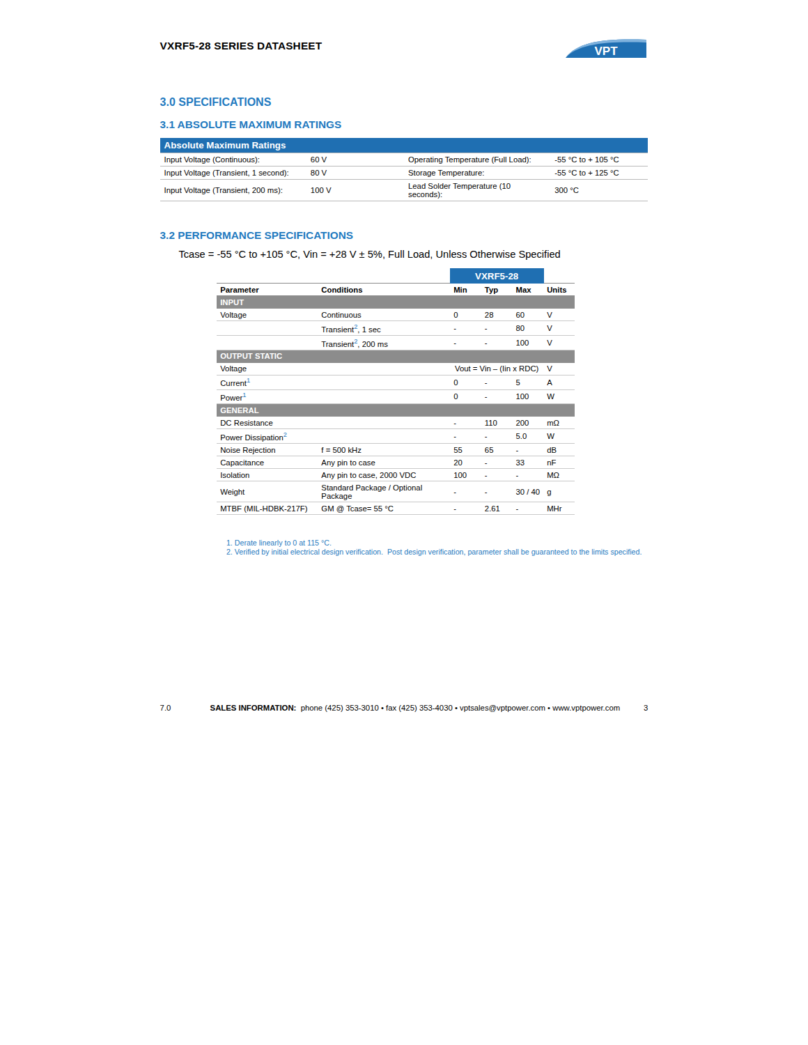VXRF5-28 SERIES DATASHEET
VPT
3.0 SPECIFICATIONS
3.1 ABSOLUTE MAXIMUM RATINGS
Absolute Maximum Ratings
| Input Voltage (Continuous): | 60 V | Operating Temperature (Full Load): | -55 °C to + 105 °C |
| Input Voltage (Transient, 1 second): | 80 V | Storage Temperature: | -55 °C to + 125 °C |
| Input Voltage (Transient, 200 ms): | 100 V | Lead Solder Temperature (10 seconds): | 300 °C |
3.2 PERFORMANCE SPECIFICATIONS
Tcase = -55 °C to +105 °C, Vin = +28 V ± 5%, Full Load, Unless Otherwise Specified
| | | VXRF5-28 | |
| --- | --- | --- | --- |
| Parameter | Conditions | Min | Typ | Max | Units |
| INPUT |
| Voltage | Continuous | 0 | 28 | 60 | V |
| | Transient 2 , 1 sec | - | - | 80 | V |
| | Transient 2 , 200 ms | - | - | 100 | V |
| OUTPUT STATIC |
| Voltage | | Vout = Vin – (Iin x RDC) | V |
| Current 1 | | 0 | - | 5 | A |
| Power 1 | | 0 | - | 100 | W |
| GENERAL |
| DC Resistance | | - | 110 | 200 | mΩ |
| Power Dissipation 2 | | - | - | 5.0 | W |
| Noise Rejection | f = 500 kHz | 55 | 65 | - | dB |
| Capacitance | Any pin to case | 20 | - | 33 | nF |
| Isolation | Any pin to case, 2000 VDC | 100 | - | - | MΩ |
| Weight | Standard Package / Optional Package | - | - | 30 / 40 | g |
| MTBF (MIL-HDBK-217F) | GM @ Tcase= 55 °C | - | 2.61 | - | MHr |
Derate linearly to 0 at 115 °C.
Verified by initial electrical design verification. Post design verification, parameter shall be guaranteed to the limits specified.
7.0
SALES INFORMATION: phone (425) 353-3010 • fax (425) 353-4030 • vptsales@vptpower.com • www.vptpower.com
3